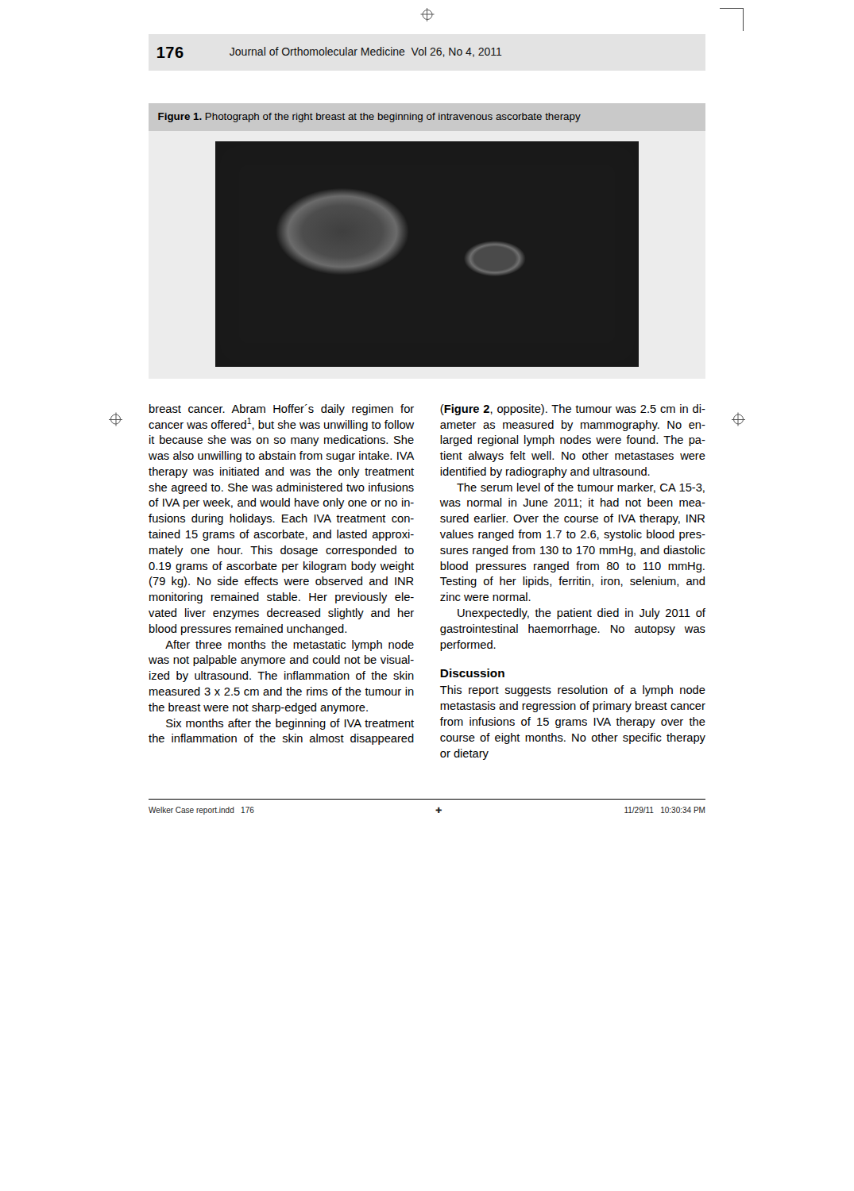176
Journal of Orthomolecular Medicine Vol 26, No 4, 2011
Figure 1. Photograph of the right breast at the beginning of intravenous ascorbate therapy
breast cancer. Abram Hoffer´s daily regimen for cancer was offered1, but she was unwilling to follow it because she was on so many medications. She was also unwilling to abstain from sugar intake. IVA therapy was initiated and was the only treatment she agreed to. She was administered two infusions of IVA per week, and would have only one or no infusions during holidays. Each IVA treatment contained 15 grams of ascorbate, and lasted approximately one hour. This dosage corresponded to 0.19 grams of ascorbate per kilogram body weight (79 kg). No side effects were observed and INR monitoring remained stable. Her previously elevated liver enzymes decreased slightly and her blood pressures remained unchanged.
After three months the metastatic lymph node was not palpable anymore and could not be visualized by ultrasound. The inflammation of the skin measured 3 x 2.5 cm and the rims of the tumour in the breast were not sharp-edged anymore.
Six months after the beginning of IVA treatment the inflammation of the skin almost disappeared (Figure 2, opposite). The tumour was 2.5 cm in diameter as measured by mammography. No enlarged regional lymph nodes were found. The patient always felt well. No other metastases were identified by radiography and ultrasound.
The serum level of the tumour marker, CA 15-3, was normal in June 2011; it had not been measured earlier. Over the course of IVA therapy, INR values ranged from 1.7 to 2.6, systolic blood pressures ranged from 130 to 170 mmHg, and diastolic blood pressures ranged from 80 to 110 mmHg. Testing of her lipids, ferritin, iron, selenium, and zinc were normal.
Unexpectedly, the patient died in July 2011 of gastrointestinal haemorrhage. No autopsy was performed.
Discussion
This report suggests resolution of a lymph node metastasis and regression of primary breast cancer from infusions of 15 grams IVA therapy over the course of eight months. No other specific therapy or dietary
Welker Case report.indd 176 ✚ 11/29/11 10:30:34 PM